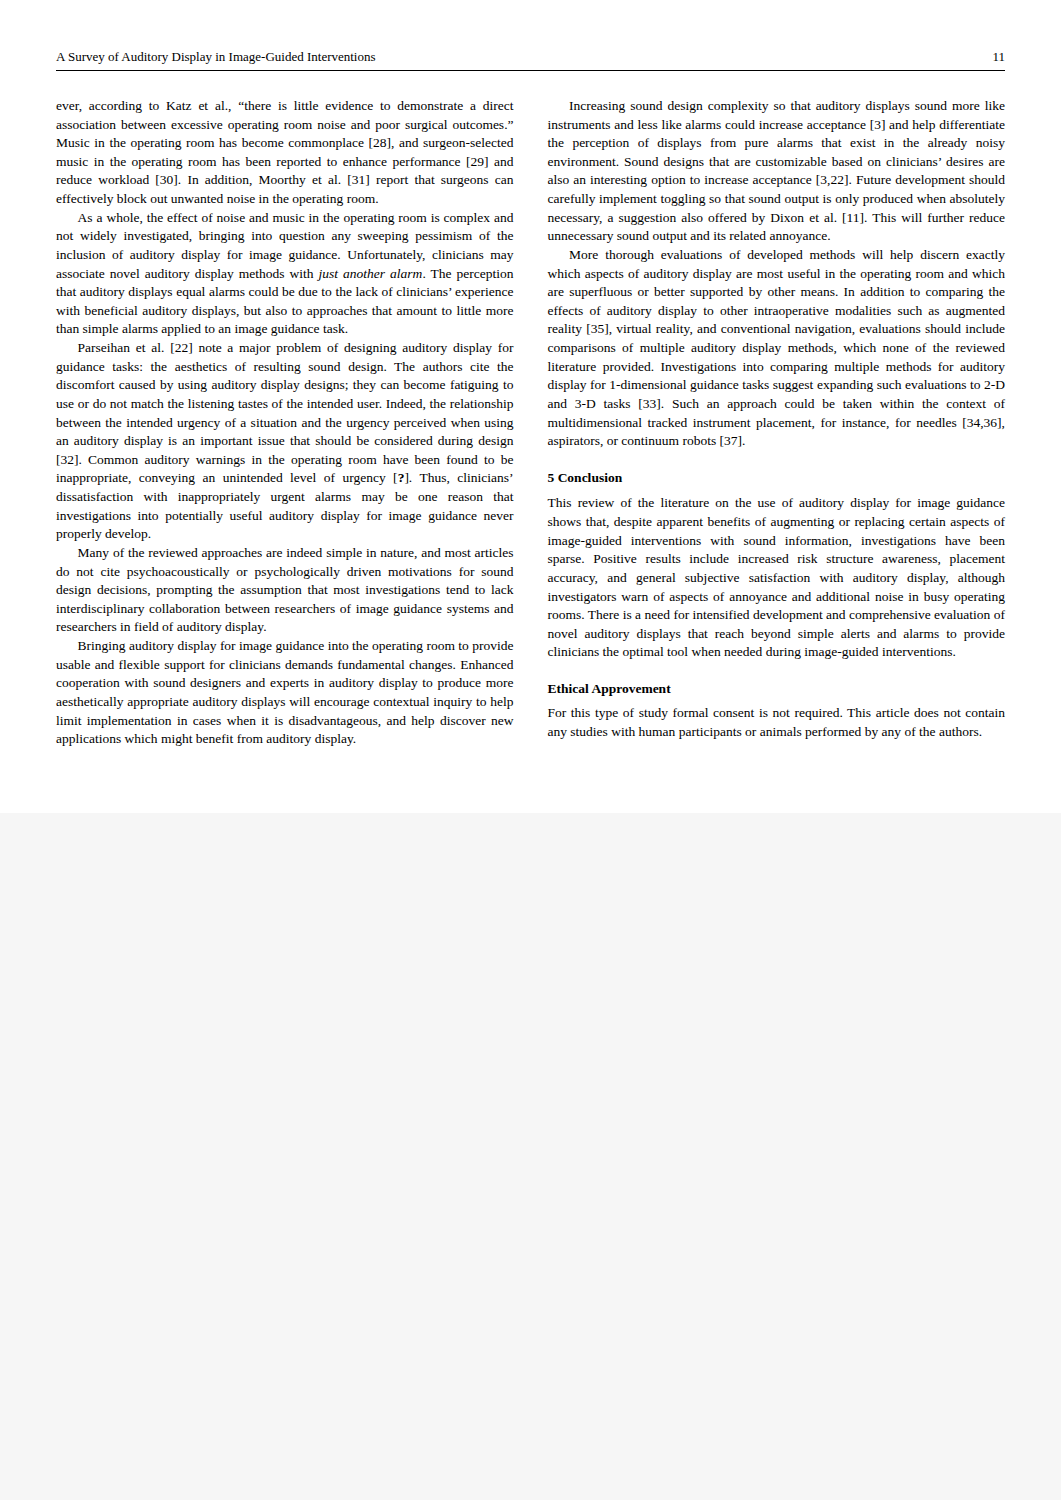A Survey of Auditory Display in Image-Guided Interventions 11
ever, according to Katz et al., “there is little evidence to demonstrate a direct association between excessive operating room noise and poor surgical outcomes.” Music in the operating room has become commonplace [28], and surgeon-selected music in the operating room has been reported to enhance performance [29] and reduce workload [30]. In addition, Moorthy et al. [31] report that surgeons can effectively block out unwanted noise in the operating room.
As a whole, the effect of noise and music in the operating room is complex and not widely investigated, bringing into question any sweeping pessimism of the inclusion of auditory display for image guidance. Unfortunately, clinicians may associate novel auditory display methods with just another alarm. The perception that auditory displays equal alarms could be due to the lack of clinicians’ experience with beneficial auditory displays, but also to approaches that amount to little more than simple alarms applied to an image guidance task.
Parseihan et al. [22] note a major problem of designing auditory display for guidance tasks: the aesthetics of resulting sound design. The authors cite the discomfort caused by using auditory display designs; they can become fatiguing to use or do not match the listening tastes of the intended user. Indeed, the relationship between the intended urgency of a situation and the urgency perceived when using an auditory display is an important issue that should be considered during design [32]. Common auditory warnings in the operating room have been found to be inappropriate, conveying an unintended level of urgency [?]. Thus, clinicians’ dissatisfaction with inappropriately urgent alarms may be one reason that investigations into potentially useful auditory display for image guidance never properly develop.
Many of the reviewed approaches are indeed simple in nature, and most articles do not cite psychoacoustically or psychologically driven motivations for sound design decisions, prompting the assumption that most investigations tend to lack interdisciplinary collaboration between researchers of image guidance systems and researchers in field of auditory display.
Bringing auditory display for image guidance into the operating room to provide usable and flexible support for clinicians demands fundamental changes. Enhanced cooperation with sound designers and experts in auditory display to produce more aesthetically appropriate auditory displays will encourage contextual inquiry to help limit implementation in cases when it is disadvantageous, and help discover new applications which might benefit from auditory display.
Increasing sound design complexity so that auditory displays sound more like instruments and less like alarms could increase acceptance [3] and help differentiate the perception of displays from pure alarms that exist in the already noisy environment. Sound designs that are customizable based on clinicians’ desires are also an interesting option to increase acceptance [3,22]. Future development should carefully implement toggling so that sound output is only produced when absolutely necessary, a suggestion also offered by Dixon et al. [11]. This will further reduce unnecessary sound output and its related annoyance.
More thorough evaluations of developed methods will help discern exactly which aspects of auditory display are most useful in the operating room and which are superfluous or better supported by other means. In addition to comparing the effects of auditory display to other intraoperative modalities such as augmented reality [35], virtual reality, and conventional navigation, evaluations should include comparisons of multiple auditory display methods, which none of the reviewed literature provided. Investigations into comparing multiple methods for auditory display for 1-dimensional guidance tasks suggest expanding such evaluations to 2-D and 3-D tasks [33]. Such an approach could be taken within the context of multidimensional tracked instrument placement, for instance, for needles [34,36], aspirators, or continuum robots [37].
5 Conclusion
This review of the literature on the use of auditory display for image guidance shows that, despite apparent benefits of augmenting or replacing certain aspects of image-guided interventions with sound information, investigations have been sparse. Positive results include increased risk structure awareness, placement accuracy, and general subjective satisfaction with auditory display, although investigators warn of aspects of annoyance and additional noise in busy operating rooms. There is a need for intensified development and comprehensive evaluation of novel auditory displays that reach beyond simple alerts and alarms to provide clinicians the optimal tool when needed during image-guided interventions.
Ethical Approvement
For this type of study formal consent is not required. This article does not contain any studies with human participants or animals performed by any of the authors.